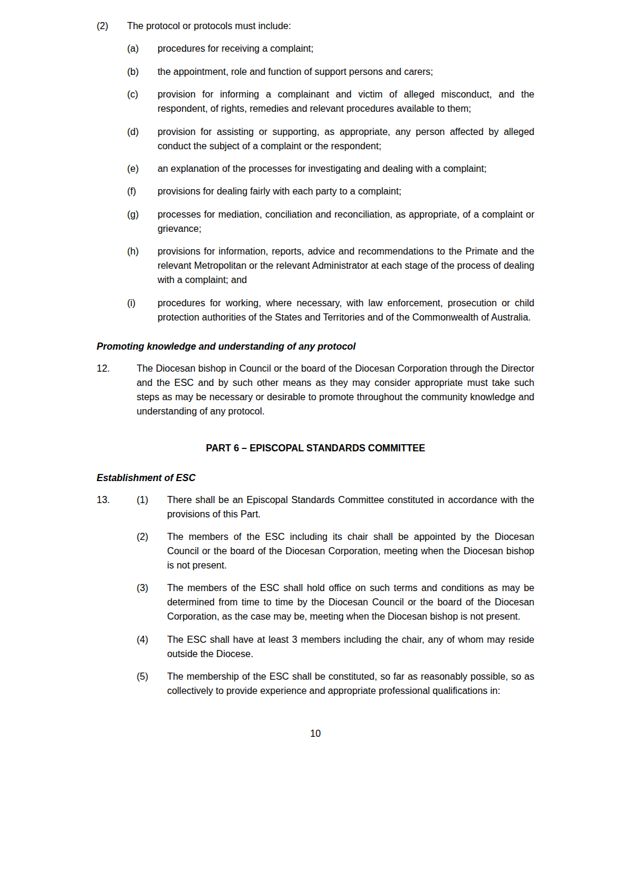(2)
The protocol or protocols must include:
(a)
procedures for receiving a complaint;
(b)
the appointment, role and function of support persons and carers;
(c)
provision for informing a complainant and victim of alleged misconduct, and the respondent, of rights, remedies and relevant procedures available to them;
(d)
provision for assisting or supporting, as appropriate, any person affected by alleged conduct the subject of a complaint or the respondent;
(e)
an explanation of the processes for investigating and dealing with a complaint;
(f)
provisions for dealing fairly with each party to a complaint;
(g)
processes for mediation, conciliation and reconciliation, as appropriate, of a complaint or grievance;
(h)
provisions for information, reports, advice and recommendations to the Primate and the relevant Metropolitan or the relevant Administrator at each stage of the process of dealing with a complaint; and
(i)
procedures for working, where necessary, with law enforcement, prosecution or child protection authorities of the States and Territories and of the Commonwealth of Australia.
Promoting knowledge and understanding of any protocol
12.
The Diocesan bishop in Council or the board of the Diocesan Corporation through the Director and the ESC and by such other means as they may consider appropriate must take such steps as may be necessary or desirable to promote throughout the community knowledge and understanding of any protocol.
PART 6 – EPISCOPAL STANDARDS COMMITTEE
Establishment of ESC
13.
(1)
There shall be an Episcopal Standards Committee constituted in accordance with the provisions of this Part.
(2)
The members of the ESC including its chair shall be appointed by the Diocesan Council or the board of the Diocesan Corporation, meeting when the Diocesan bishop is not present.
(3)
The members of the ESC shall hold office on such terms and conditions as may be determined from time to time by the Diocesan Council or the board of the Diocesan Corporation, as the case may be, meeting when the Diocesan bishop is not present.
(4)
The ESC shall have at least 3 members including the chair, any of whom may reside outside the Diocese.
(5)
The membership of the ESC shall be constituted, so far as reasonably possible, so as collectively to provide experience and appropriate professional qualifications in:
10